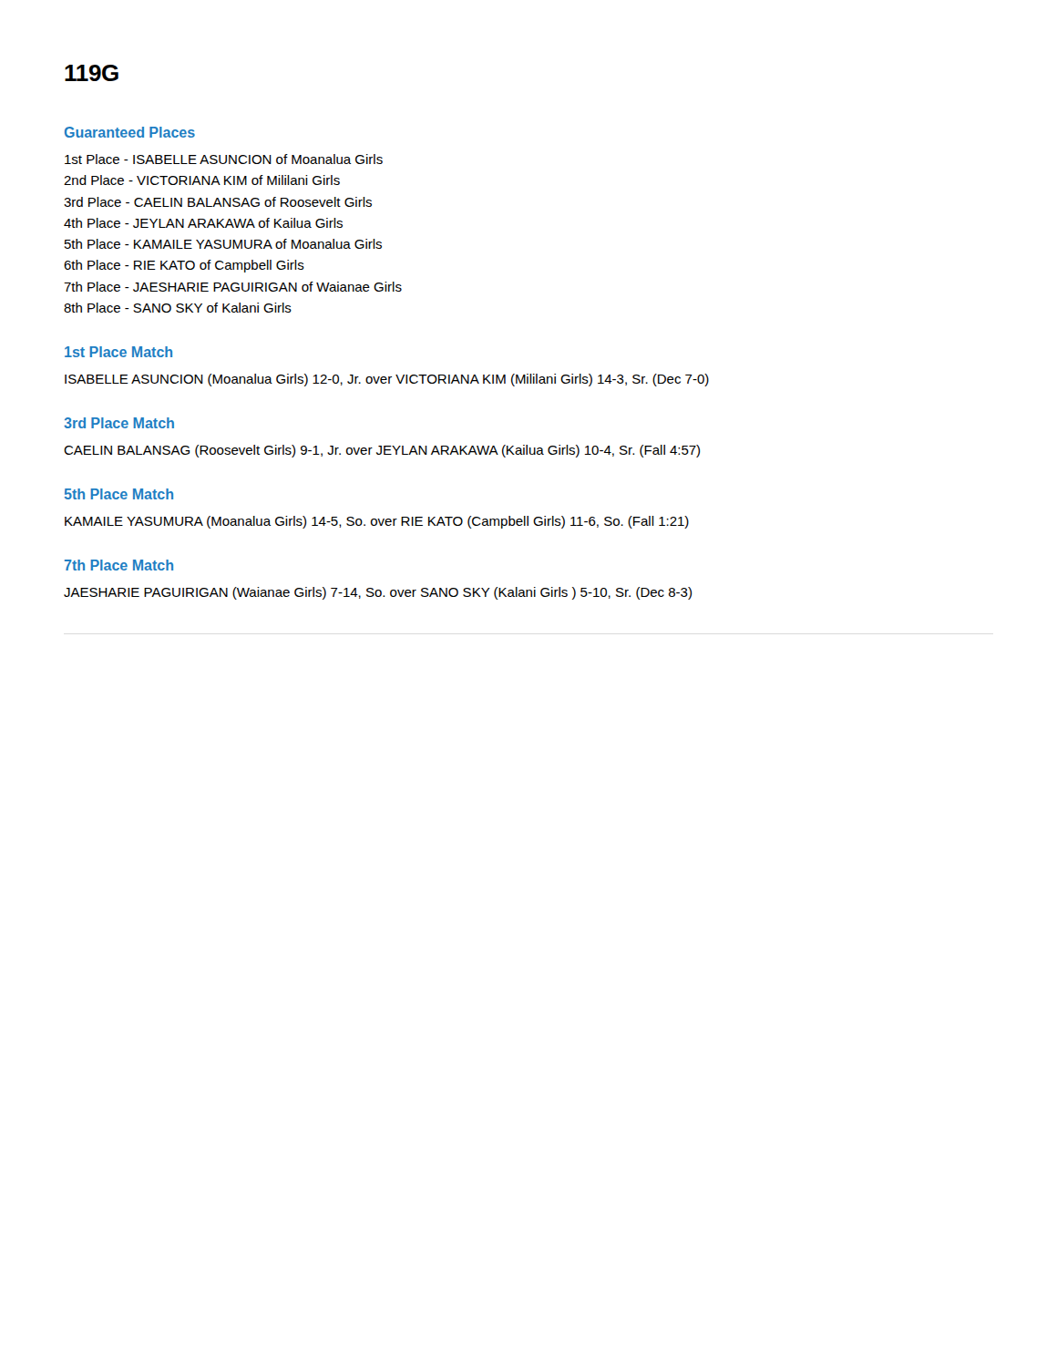119G
Guaranteed Places
1st Place - ISABELLE ASUNCION of Moanalua Girls
2nd Place - VICTORIANA KIM of Mililani Girls
3rd Place - CAELIN BALANSAG of Roosevelt Girls
4th Place - JEYLAN ARAKAWA of Kailua Girls
5th Place - KAMAILE YASUMURA of Moanalua Girls
6th Place - RIE KATO of Campbell Girls
7th Place - JAESHARIE PAGUIRIGAN of Waianae Girls
8th Place - SANO SKY of Kalani Girls
1st Place Match
ISABELLE ASUNCION (Moanalua Girls) 12-0, Jr. over VICTORIANA KIM (Mililani Girls) 14-3, Sr. (Dec 7-0)
3rd Place Match
CAELIN BALANSAG (Roosevelt Girls) 9-1, Jr. over JEYLAN ARAKAWA (Kailua Girls) 10-4, Sr. (Fall 4:57)
5th Place Match
KAMAILE YASUMURA (Moanalua Girls) 14-5, So. over RIE KATO (Campbell Girls) 11-6, So. (Fall 1:21)
7th Place Match
JAESHARIE PAGUIRIGAN (Waianae Girls) 7-14, So. over SANO SKY (Kalani Girls ) 5-10, Sr. (Dec 8-3)